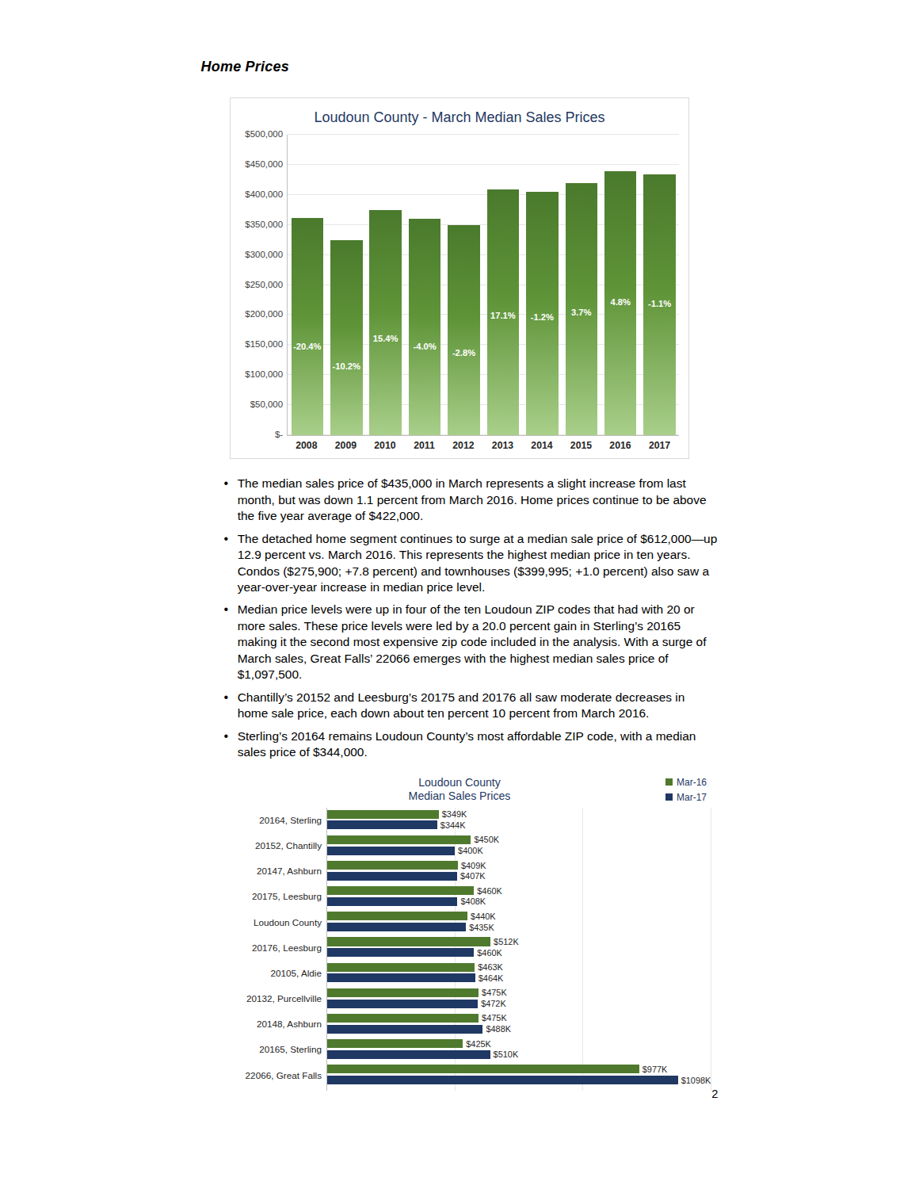Home Prices
Loudoun County - March Median Sales Prices
$500,000
$450,000
$400,000
$350,000
$300,000
$250,000
$200,000
$150,000
$100,000
$50,000
$-
-20.4%
-10.2%
15.4%
-4.0%
-2.8%
17.1%
-1.2%
3.7%
4.8%
-1.1%
20082009201020112012 20132014201520162017
The median sales price of $435,000 in March represents a slight increase from last month, but was down 1.1 percent from March 2016. Home prices continue to be above the five year average of $422,000.
The detached home segment continues to surge at a median sale price of $612,000—up 12.9 percent vs. March 2016. This represents the highest median price in ten years. Condos ($275,900; +7.8 percent) and townhouses ($399,995; +1.0 percent) also saw a year-over-year increase in median price level.
Median price levels were up in four of the ten Loudoun ZIP codes that had with 20 or more sales. These price levels were led by a 20.0 percent gain in Sterling’s 20165 making it the second most expensive zip code included in the analysis. With a surge of March sales, Great Falls’ 22066 emerges with the highest median sales price of $1,097,500.
Chantilly’s 20152 and Leesburg’s 20175 and 20176 all saw moderate decreases in home sale price, each down about ten percent 10 percent from March 2016.
Sterling’s 20164 remains Loudoun County’s most affordable ZIP code, with a median sales price of $344,000.
Loudoun County
Median Sales Prices
Mar-16
Mar-17
20164, Sterling
$349K
$344K
20152, Chantilly
$450K
$400K
20147, Ashburn
$409K
$407K
20175, Leesburg
$460K
$408K
Loudoun County
$440K
$435K
20176, Leesburg
$512K
$460K
20105, Aldie
$463K
$464K
20132, Purcellville
$475K
$472K
20148, Ashburn
$475K
$488K
20165, Sterling
$425K
$510K
22066, Great Falls
$977K
$1098K
2